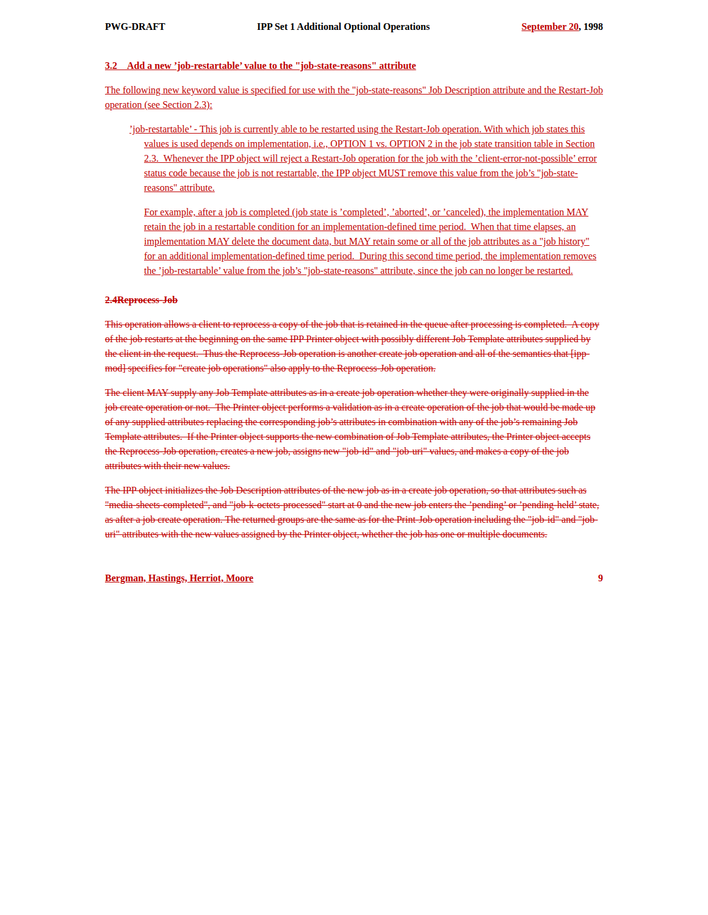PWG-DRAFT IPP Set 1 Additional Optional Operations September 20, 1998
3.2 Add a new ’job-restartable’ value to the "job-state-reasons" attribute
The following new keyword value is specified for use with the "job-state-reasons" Job Description attribute and the Restart-Job operation (see Section 2.3):
’job-restartable’ - This job is currently able to be restarted using the Restart-Job operation. With which job states this values is used depends on implementation, i.e., OPTION 1 vs. OPTION 2 in the job state transition table in Section 2.3. Whenever the IPP object will reject a Restart-Job operation for the job with the ’client-error-not-possible’ error status code because the job is not restartable, the IPP object MUST remove this value from the job’s "job-state-reasons" attribute.
For example, after a job is completed (job state is ’completed’, ’aborted’, or ’canceled), the implementation MAY retain the job in a restartable condition for an implementation-defined time period. When that time elapses, an implementation MAY delete the document data, but MAY retain some or all of the job attributes as a "job history" for an additional implementation-defined time period. During this second time period, the implementation removes the ’job-restartable’ value from the job’s "job-state-reasons" attribute, since the job can no longer be restarted.
2.4Reprocess-Job
This operation allows a client to reprocess a copy of the job that is retained in the queue after processing is completed. A copy of the job restarts at the beginning on the same IPP Printer object with possibly different Job Template attributes supplied by the client in the request. Thus the Reprocess-Job operation is another create job operation and all of the semantics that [ipp-mod] specifies for "create job operations" also apply to the Reprocess-Job operation.
The client MAY supply any Job Template attributes as in a create job operation whether they were originally supplied in the job create operation or not. The Printer object performs a validation as in a create operation of the job that would be made up of any supplied attributes replacing the corresponding job’s attributes in combination with any of the job’s remaining Job Template attributes. If the Printer object supports the new combination of Job Template attributes, the Printer object accepts the Reprocess-Job operation, creates a new job, assigns new "job-id" and "job-uri" values, and makes a copy of the job attributes with their new values.
The IPP object initializes the Job Description attributes of the new job as in a create job operation, so that attributes such as "media-sheets-completed", and "job-k-octets-processed" start at 0 and the new job enters the ’pending’ or ’pending-held’ state, as after a job create operation. The returned groups are the same as for the Print-Job operation including the "job-id" and "job-uri" attributes with the new values assigned by the Printer object, whether the job has one or multiple documents.
Bergman, Hastings, Herriot, Moore 9